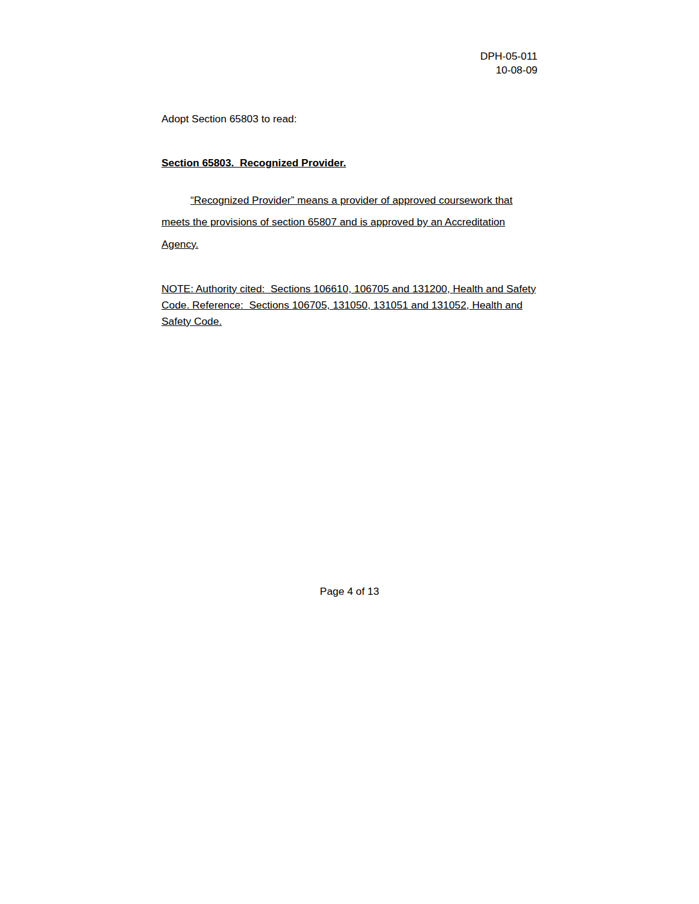DPH-05-011
10-08-09
Adopt Section 65803 to read:
Section 65803. Recognized Provider.
“Recognized Provider” means a provider of approved coursework that meets the provisions of section 65807 and is approved by an Accreditation Agency.
NOTE: Authority cited: Sections 106610, 106705 and 131200, Health and Safety Code. Reference: Sections 106705, 131050, 131051 and 131052, Health and Safety Code.
Page 4 of 13